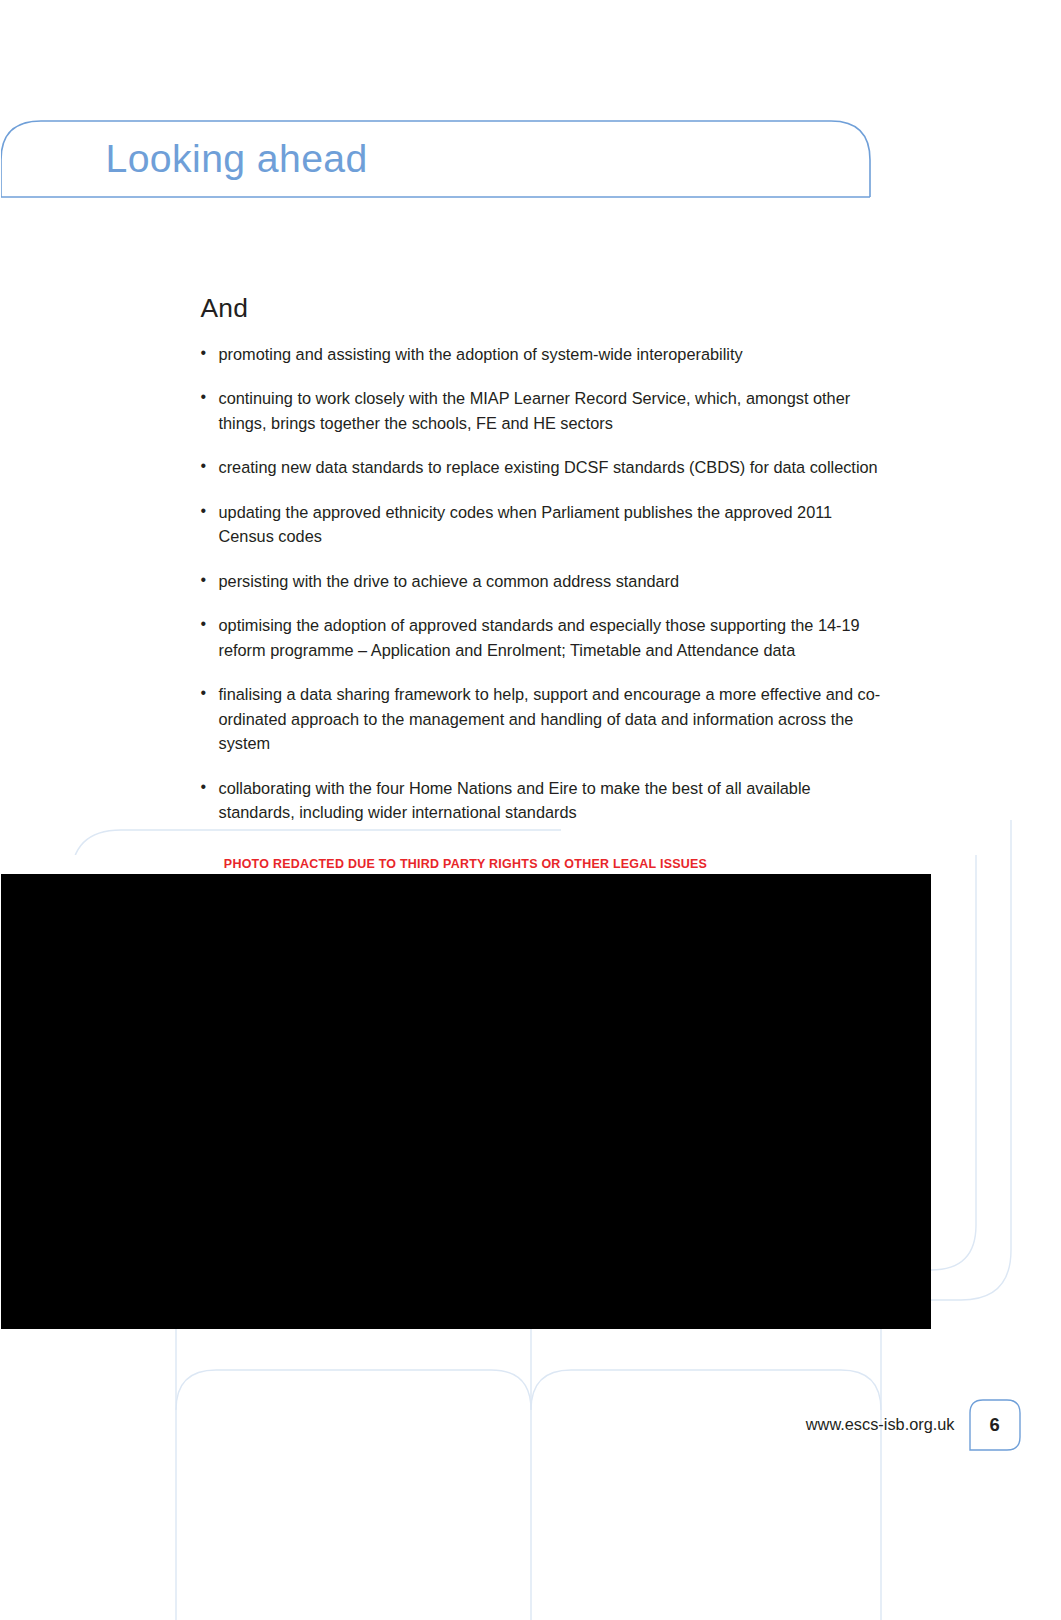Looking ahead
And
promoting and assisting with the adoption of system-wide interoperability
continuing to work closely with the MIAP Learner Record Service, which, amongst other things, brings together the schools, FE and HE sectors
creating new data standards to replace existing DCSF standards (CBDS) for data collection
updating the approved ethnicity codes when Parliament publishes the approved 2011 Census codes
persisting with the drive to achieve a common address standard
optimising the adoption of approved standards and especially those supporting the 14-19 reform programme – Application and Enrolment; Timetable and Attendance data
finalising a data sharing framework to help, support and encourage a more effective and co-ordinated approach to the management and handling of data and information across the system
collaborating with the four Home Nations and Eire to make the best of all available standards, including wider international standards
PHOTO REDACTED DUE TO THIRD PARTY RIGHTS OR OTHER LEGAL ISSUES
www.escs-isb.org.uk
6